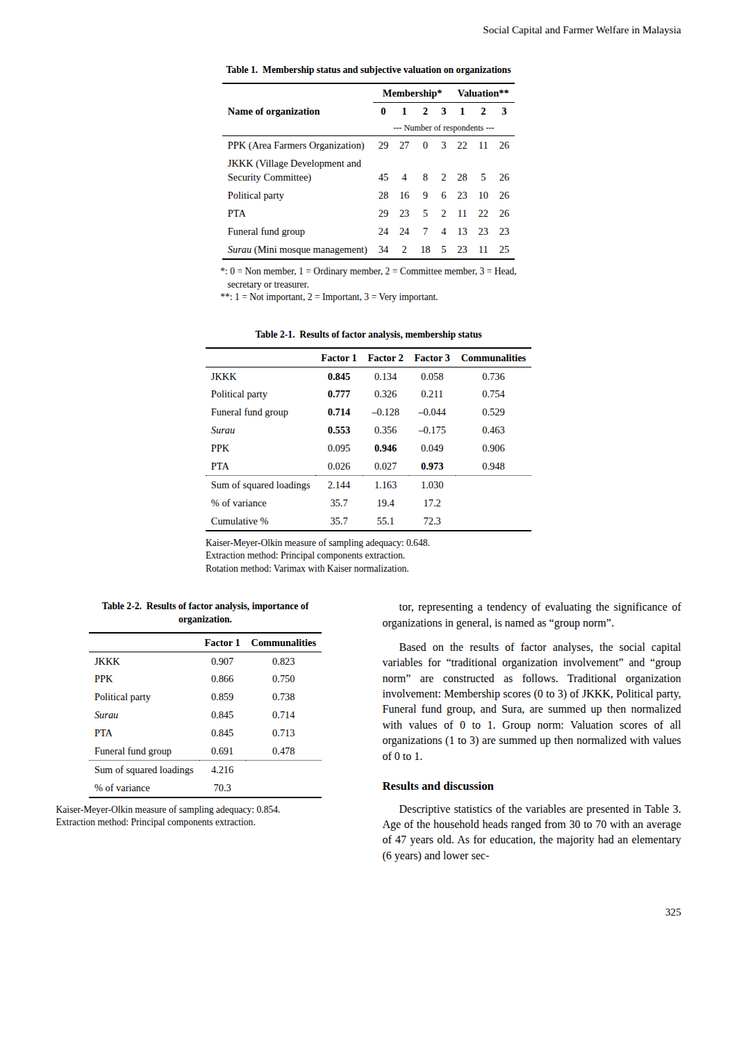Social Capital and Farmer Welfare in Malaysia
Table 1. Membership status and subjective valuation on organizations
| Name of organization | Membership* | Valuation** |
| --- | --- | --- |
| 0 | 1 | 2 | 3 | 1 | 2 | 3 |
| | --- Number of respondents --- |
| PPK (Area Farmers Organization) | 29 | 27 | 0 | 3 | 22 | 11 | 26 |
| JKKK (Village Development and Security Committee) | 45 | 4 | 8 | 2 | 28 | 5 | 26 |
| Political party | 28 | 16 | 9 | 6 | 23 | 10 | 26 |
| PTA | 29 | 23 | 5 | 2 | 11 | 22 | 26 |
| Funeral fund group | 24 | 24 | 7 | 4 | 13 | 23 | 23 |
| Surau (Mini mosque management) | 34 | 2 | 18 | 5 | 23 | 11 | 25 |
*: 0 = Non member, 1 = Ordinary member, 2 = Committee member, 3 = Head,
secretary or treasurer.
**: 1 = Not important, 2 = Important, 3 = Very important.
Table 2-1. Results of factor analysis, membership status
| | Factor 1 | Factor 2 | Factor 3 | Communalities |
| --- | --- | --- | --- | --- |
| JKKK | 0.845 | 0.134 | 0.058 | 0.736 |
| Political party | 0.777 | 0.326 | 0.211 | 0.754 |
| Funeral fund group | 0.714 | –0.128 | –0.044 | 0.529 |
| Surau | 0.553 | 0.356 | –0.175 | 0.463 |
| PPK | 0.095 | 0.946 | 0.049 | 0.906 |
| PTA | 0.026 | 0.027 | 0.973 | 0.948 |
| Sum of squared loadings | 2.144 | 1.163 | 1.030 | |
| % of variance | 35.7 | 19.4 | 17.2 | |
| Cumulative % | 35.7 | 55.1 | 72.3 | |
Kaiser-Meyer-Olkin measure of sampling adequacy: 0.648.
Extraction method: Principal components extraction.
Rotation method: Varimax with Kaiser normalization.
Table 2-2. Results of factor analysis, importance of organization.
| | Factor 1 | Communalities |
| --- | --- | --- |
| JKKK | 0.907 | 0.823 |
| PPK | 0.866 | 0.750 |
| Political party | 0.859 | 0.738 |
| Surau | 0.845 | 0.714 |
| PTA | 0.845 | 0.713 |
| Funeral fund group | 0.691 | 0.478 |
| Sum of squared loadings | 4.216 | |
| % of variance | 70.3 | |
Kaiser-Meyer-Olkin measure of sampling adequacy: 0.854.
Extraction method: Principal components extraction.
tor, representing a tendency of evaluating the significance of organizations in general, is named as “group norm”.
Based on the results of factor analyses, the social capital variables for “traditional organization involvement” and “group norm” are constructed as follows. Traditional organization involvement: Membership scores (0 to 3) of JKKK, Political party, Funeral fund group, and Sura, are summed up then normalized with values of 0 to 1. Group norm: Valuation scores of all organizations (1 to 3) are summed up then normalized with values of 0 to 1.
Results and discussion
Descriptive statistics of the variables are presented in Table 3. Age of the household heads ranged from 30 to 70 with an average of 47 years old. As for education, the majority had an elementary (6 years) and lower sec-
325